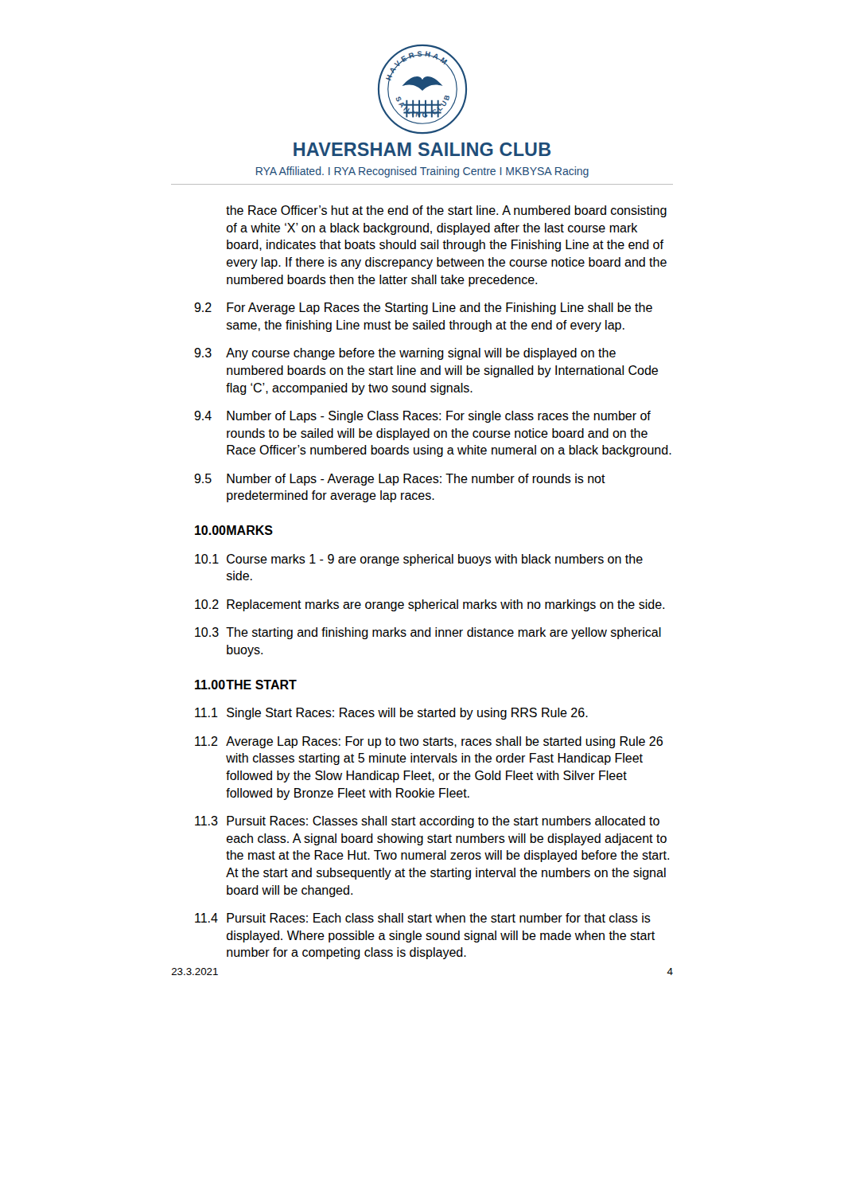HAVERSHAM SAILING CLUB
HAVERSHAM SAILING CLUB
RYA Affiliated. I RYA Recognised Training Centre I MKBYSA Racing
the Race Officer’s hut at the end of the start line. A numbered board consisting of a white ‘X’ on a black background, displayed after the last course mark board, indicates that boats should sail through the Finishing Line at the end of every lap. If there is any discrepancy between the course notice board and the numbered boards then the latter shall take precedence.
9.2
For Average Lap Races the Starting Line and the Finishing Line shall be the same, the finishing Line must be sailed through at the end of every lap.
9.3
Any course change before the warning signal will be displayed on the numbered boards on the start line and will be signalled by International Code flag ‘C’, accompanied by two sound signals.
9.4
Number of Laps - Single Class Races: For single class races the number of rounds to be sailed will be displayed on the course notice board and on the Race Officer’s numbered boards using a white numeral on a black background.
9.5
Number of Laps - Average Lap Races: The number of rounds is not predetermined for average lap races.
10.00 MARKS
10.1
Course marks 1 - 9 are orange spherical buoys with black numbers on the side.
10.2
Replacement marks are orange spherical marks with no markings on the side.
10.3
The starting and finishing marks and inner distance mark are yellow spherical buoys.
11.00 THE START
11.1
Single Start Races: Races will be started by using RRS Rule 26.
11.2
Average Lap Races: For up to two starts, races shall be started using Rule 26 with classes starting at 5 minute intervals in the order Fast Handicap Fleet followed by the Slow Handicap Fleet, or the Gold Fleet with Silver Fleet followed by Bronze Fleet with Rookie Fleet.
11.3
Pursuit Races: Classes shall start according to the start numbers allocated to each class. A signal board showing start numbers will be displayed adjacent to the mast at the Race Hut. Two numeral zeros will be displayed before the start. At the start and subsequently at the starting interval the numbers on the signal board will be changed.
11.4
Pursuit Races: Each class shall start when the start number for that class is displayed. Where possible a single sound signal will be made when the start number for a competing class is displayed.
23.3.2021 4